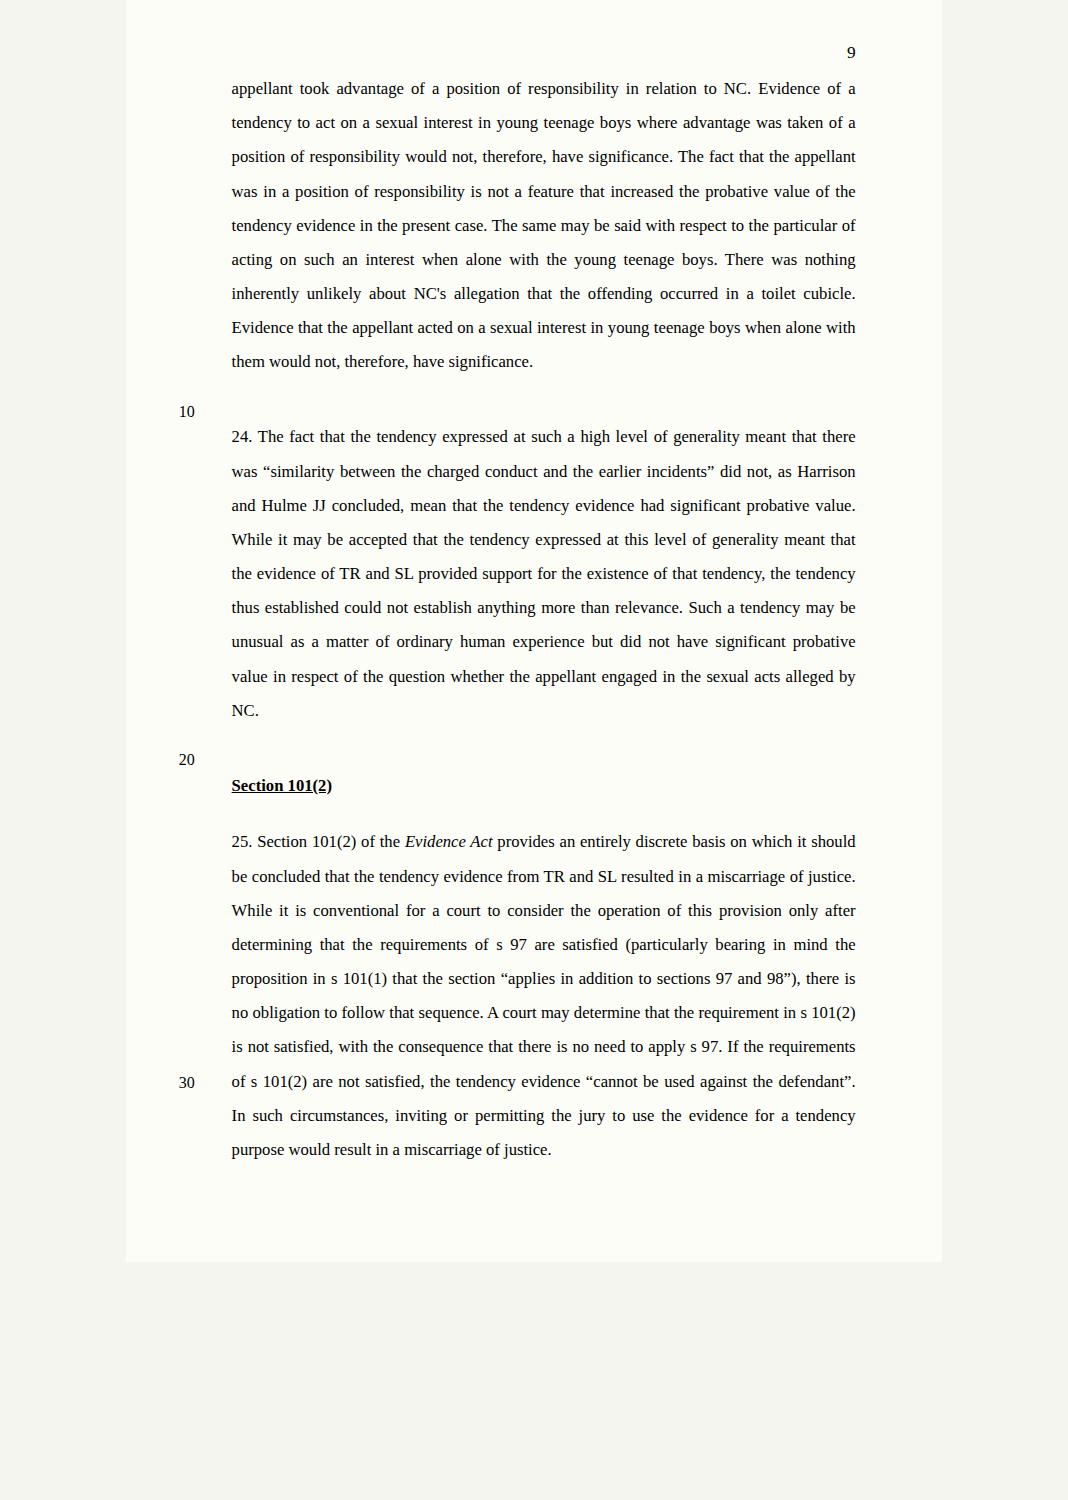9
appellant took advantage of a position of responsibility in relation to NC. Evidence of a tendency to act on a sexual interest in young teenage boys where advantage was taken of a position of responsibility would not, therefore, have significance. The fact that the appellant was in a position of responsibility is not a feature that increased the probative value of the tendency evidence in the present case. The same may be said with respect to the particular of acting on such an interest when alone with the young teenage boys. There was nothing inherently unlikely about NC's allegation that the offending occurred in a toilet cubicle. Evidence that the appellant acted on a sexual interest in young teenage boys when alone with them would not, therefore, have significance.
10
24. The fact that the tendency expressed at such a high level of generality meant that there was “similarity between the charged conduct and the earlier incidents” did not, as Harrison and Hulme JJ concluded, mean that the tendency evidence had significant probative value. While it may be accepted that the tendency expressed at this level of generality meant that the evidence of TR and SL provided support for the existence of that tendency, the tendency thus established could not establish anything more than relevance. Such a tendency may be unusual as a matter of ordinary human experience but did not have significant probative value in respect of the question whether the appellant engaged in the sexual acts alleged by NC.
20
Section 101(2)
25. Section 101(2) of the Evidence Act provides an entirely discrete basis on which it should be concluded that the tendency evidence from TR and SL resulted in a miscarriage of justice. While it is conventional for a court to consider the operation of this provision only after determining that the requirements of s 97 are satisfied (particularly bearing in mind the proposition in s 101(1) that the section “applies in addition to sections 97 and 98”), there is no obligation to follow that sequence. A court may determine that the requirement in s 101(2) is not satisfied, with the consequence that there is no need to apply s 97. If the requirements of s 101(2) are not satisfied, the tendency evidence “cannot be used against the defendant”. In such circumstances, inviting or permitting the jury to use the evidence for a tendency purpose would result in a miscarriage of justice.
30